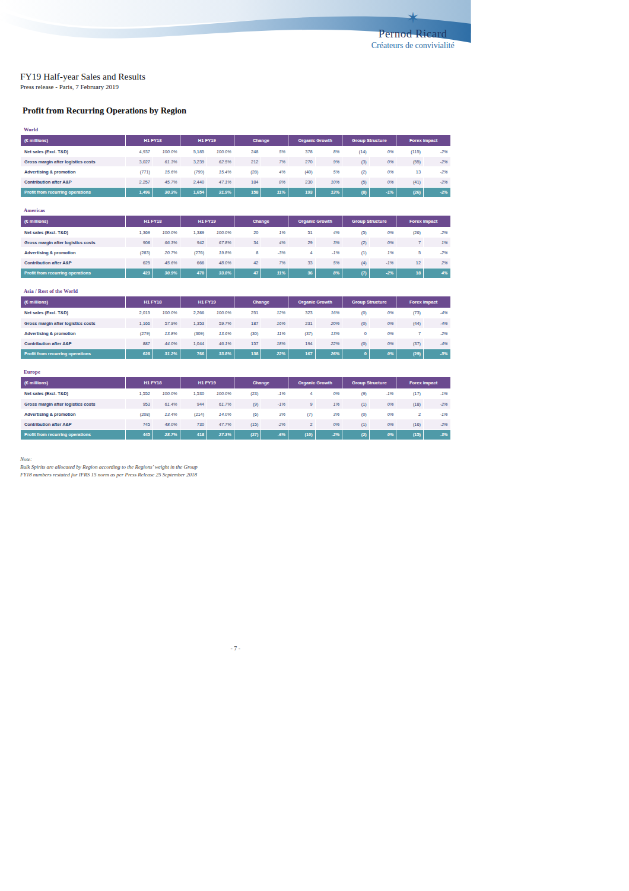✶
Pernod Ricard
Créateurs de convivialité
FY19 Half-year Sales and Results
Press release - Paris, 7 February 2019
Profit from Recurring Operations by Region
World
| (€ millions) | H1 FY18 | H1 FY19 | Change | Organic Growth | Group Structure | Forex impact |
| --- | --- | --- | --- | --- | --- | --- |
| Net sales (Excl. T&D) | 4,937 | 100.0% | 5,185 | 100.0% | 248 | 5% | 378 | 8% | (14) | 0% | (115) | -2% |
| Gross margin after logistics costs | 3,027 | 61.3% | 3,239 | 62.5% | 212 | 7% | 270 | 9% | (3) | 0% | (55) | -2% |
| Advertising & promotion | (771) | 15.6% | (799) | 15.4% | (28) | 4% | (40) | 5% | (2) | 0% | 13 | -2% |
| Contribution after A&P | 2,257 | 45.7% | 2,440 | 47.1% | 184 | 8% | 230 | 10% | (5) | 0% | (41) | -2% |
| Profit from recurring operations | 1,496 | 30.3% | 1,654 | 31.9% | 158 | 11% | 193 | 13% | (8) | -1% | (26) | -2% |
Americas
| (€ millions) | H1 FY18 | H1 FY19 | Change | Organic Growth | Group Structure | Forex impact |
| --- | --- | --- | --- | --- | --- | --- |
| Net sales (Excl. T&D) | 1,369 | 100.0% | 1,389 | 100.0% | 20 | 1% | 51 | 4% | (5) | 0% | (26) | -2% |
| Gross margin after logistics costs | 908 | 66.3% | 942 | 67.8% | 34 | 4% | 29 | 3% | (2) | 0% | 7 | 1% |
| Advertising & promotion | (283) | 20.7% | (276) | 19.8% | 8 | -3% | 4 | -1% | (1) | 1% | 5 | -2% |
| Contribution after A&P | 625 | 45.6% | 666 | 48.0% | 42 | 7% | 33 | 5% | (4) | -1% | 12 | 2% |
| Profit from recurring operations | 423 | 30.9% | 470 | 33.8% | 47 | 11% | 36 | 8% | (7) | -2% | 18 | 4% |
Asia / Rest of the World
| (€ millions) | H1 FY18 | H1 FY19 | Change | Organic Growth | Group Structure | Forex impact |
| --- | --- | --- | --- | --- | --- | --- |
| Net sales (Excl. T&D) | 2,015 | 100.0% | 2,266 | 100.0% | 251 | 12% | 323 | 16% | (0) | 0% | (73) | -4% |
| Gross margin after logistics costs | 1,166 | 57.9% | 1,353 | 59.7% | 187 | 16% | 231 | 20% | (0) | 0% | (44) | -4% |
| Advertising & promotion | (279) | 13.8% | (309) | 13.6% | (30) | 11% | (37) | 13% | 0 | 0% | 7 | -2% |
| Contribution after A&P | 887 | 44.0% | 1,044 | 46.1% | 157 | 18% | 194 | 22% | (0) | 0% | (37) | -4% |
| Profit from recurring operations | 628 | 31.2% | 766 | 33.8% | 138 | 22% | 167 | 26% | 0 | 0% | (29) | -5% |
Europe
| (€ millions) | H1 FY18 | H1 FY19 | Change | Organic Growth | Group Structure | Forex impact |
| --- | --- | --- | --- | --- | --- | --- |
| Net sales (Excl. T&D) | 1,552 | 100.0% | 1,530 | 100.0% | (23) | -1% | 4 | 0% | (9) | -1% | (17) | -1% |
| Gross margin after logistics costs | 953 | 61.4% | 944 | 61.7% | (9) | -1% | 9 | 1% | (1) | 0% | (18) | -2% |
| Advertising & promotion | (208) | 13.4% | (214) | 14.0% | (6) | 3% | (7) | 3% | (0) | 0% | 2 | -1% |
| Contribution after A&P | 745 | 48.0% | 730 | 47.7% | (15) | -2% | 2 | 0% | (1) | 0% | (16) | -2% |
| Profit from recurring operations | 445 | 28.7% | 418 | 27.3% | (27) | -6% | (10) | -2% | (2) | 0% | (15) | -3% |
Note:
Bulk Spirits are allocated by Region according to the Regions’ weight in the Group
FY18 numbers restated for IFRS 15 norm as per Press Release 25 September 2018
- 7 -